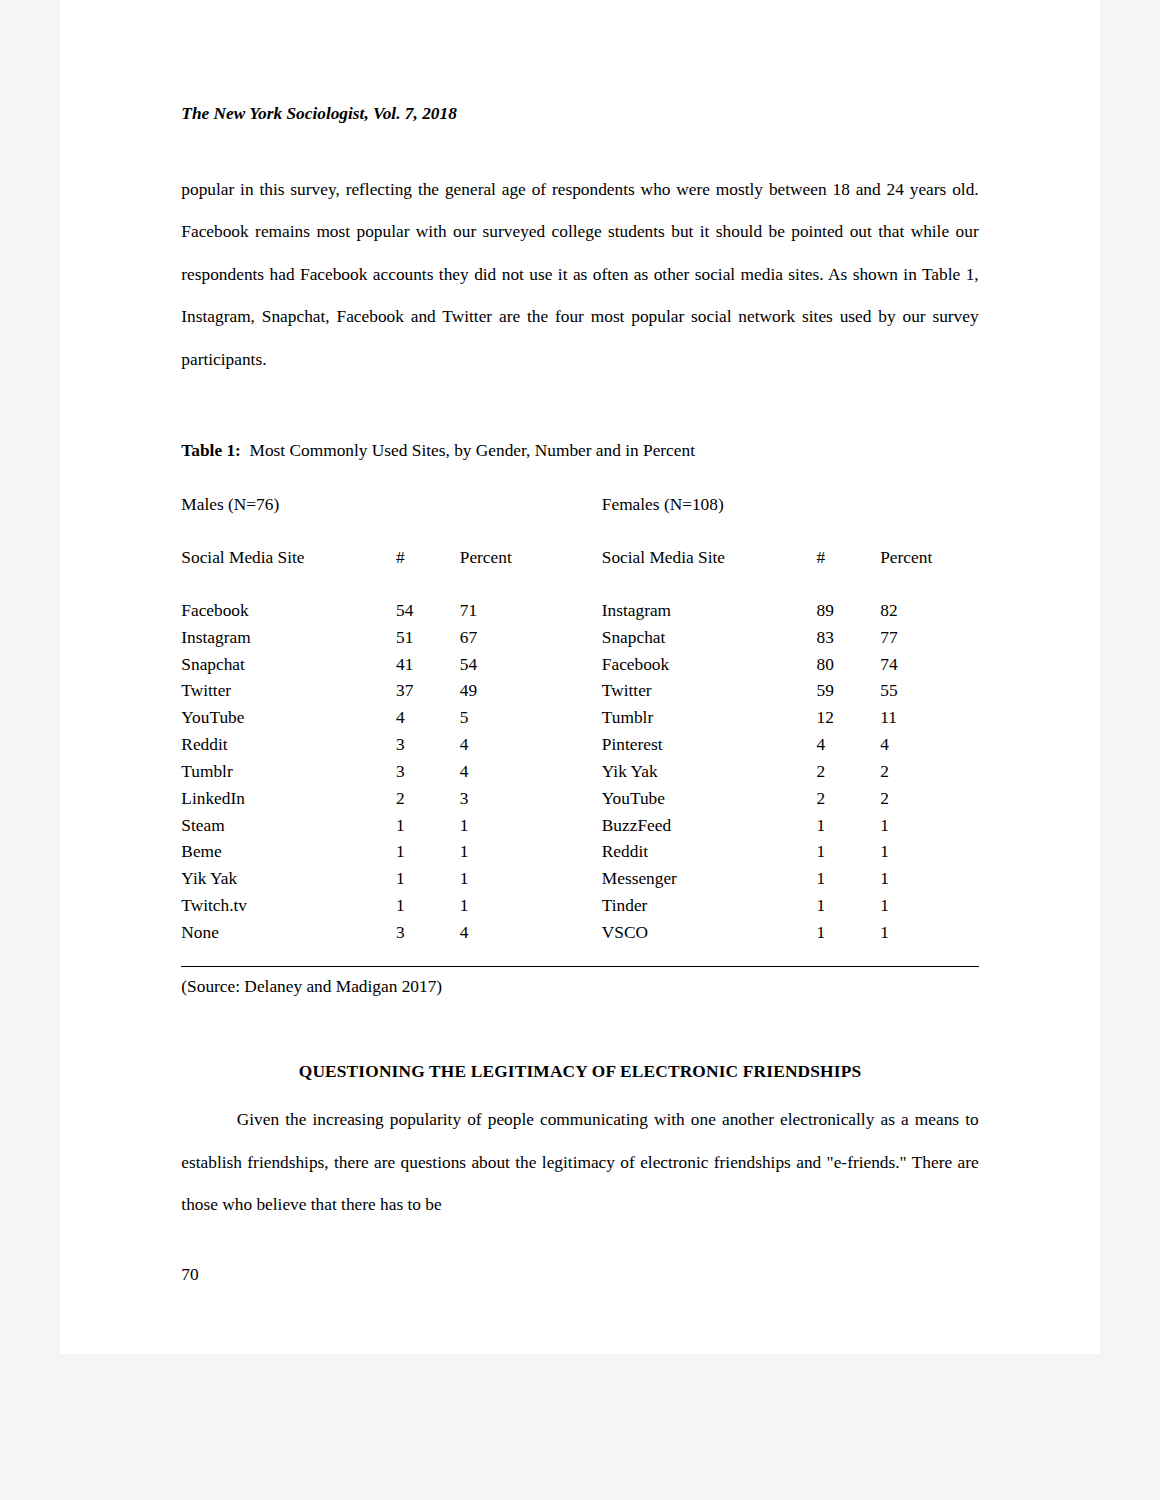The New York Sociologist, Vol. 7, 2018
popular in this survey, reflecting the general age of respondents who were mostly between 18 and 24 years old. Facebook remains most popular with our surveyed college students but it should be pointed out that while our respondents had Facebook accounts they did not use it as often as other social media sites. As shown in Table 1, Instagram, Snapchat, Facebook and Twitter are the four most popular social network sites used by our survey participants.
Table 1: Most Commonly Used Sites, by Gender, Number and in Percent
| Males (N=76) | | | | Females (N=108) | | |
| Social Media Site | # | Percent | | Social Media Site | # | Percent |
| Facebook | 54 | 71 | | Instagram | 89 | 82 |
| Instagram | 51 | 67 | | Snapchat | 83 | 77 |
| Snapchat | 41 | 54 | | Facebook | 80 | 74 |
| Twitter | 37 | 49 | | Twitter | 59 | 55 |
| YouTube | 4 | 5 | | Tumblr | 12 | 11 |
| Reddit | 3 | 4 | | Pinterest | 4 | 4 |
| Tumblr | 3 | 4 | | Yik Yak | 2 | 2 |
| LinkedIn | 2 | 3 | | YouTube | 2 | 2 |
| Steam | 1 | 1 | | BuzzFeed | 1 | 1 |
| Beme | 1 | 1 | | Reddit | 1 | 1 |
| Yik Yak | 1 | 1 | | Messenger | 1 | 1 |
| Twitch.tv | 1 | 1 | | Tinder | 1 | 1 |
| None | 3 | 4 | | VSCO | 1 | 1 |
(Source: Delaney and Madigan 2017)
QUESTIONING THE LEGITIMACY OF ELECTRONIC FRIENDSHIPS
Given the increasing popularity of people communicating with one another electronically as a means to establish friendships, there are questions about the legitimacy of electronic friendships and "e-friends." There are those who believe that there has to be
70